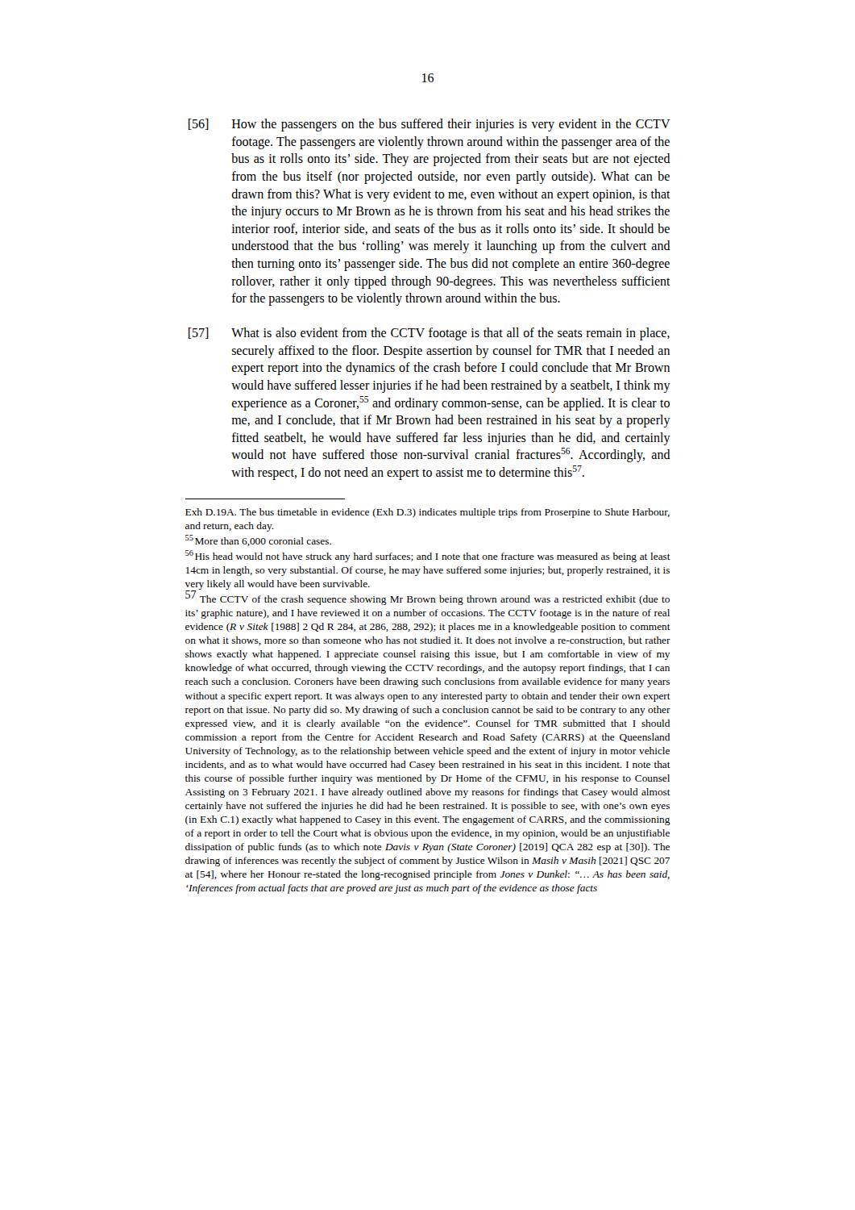16
[56]
How the passengers on the bus suffered their injuries is very evident in the CCTV footage. The passengers are violently thrown around within the passenger area of the bus as it rolls onto its’ side. They are projected from their seats but are not ejected from the bus itself (nor projected outside, nor even partly outside). What can be drawn from this? What is very evident to me, even without an expert opinion, is that the injury occurs to Mr Brown as he is thrown from his seat and his head strikes the interior roof, interior side, and seats of the bus as it rolls onto its’ side. It should be understood that the bus ‘rolling’ was merely it launching up from the culvert and then turning onto its’ passenger side. The bus did not complete an entire 360-degree rollover, rather it only tipped through 90-degrees. This was nevertheless sufficient for the passengers to be violently thrown around within the bus.
[57]
What is also evident from the CCTV footage is that all of the seats remain in place, securely affixed to the floor. Despite assertion by counsel for TMR that I needed an expert report into the dynamics of the crash before I could conclude that Mr Brown would have suffered lesser injuries if he had been restrained by a seatbelt, I think my experience as a Coroner,55 and ordinary common-sense, can be applied. It is clear to me, and I conclude, that if Mr Brown had been restrained in his seat by a properly fitted seatbelt, he would have suffered far less injuries than he did, and certainly would not have suffered those non-survival cranial fractures56. Accordingly, and with respect, I do not need an expert to assist me to determine this57.
Exh D.19A. The bus timetable in evidence (Exh D.3) indicates multiple trips from Proserpine to Shute Harbour, and return, each day.
55 More than 6,000 coronial cases.
56 His head would not have struck any hard surfaces; and I note that one fracture was measured as being at least 14cm in length, so very substantial. Of course, he may have suffered some injuries; but, properly restrained, it is very likely all would have been survivable.
57 The CCTV of the crash sequence showing Mr Brown being thrown around was a restricted exhibit (due to its’ graphic nature), and I have reviewed it on a number of occasions. The CCTV footage is in the nature of real evidence (R v Sitek [1988] 2 Qd R 284, at 286, 288, 292); it places me in a knowledgeable position to comment on what it shows, more so than someone who has not studied it. It does not involve a re-construction, but rather shows exactly what happened. I appreciate counsel raising this issue, but I am comfortable in view of my knowledge of what occurred, through viewing the CCTV recordings, and the autopsy report findings, that I can reach such a conclusion. Coroners have been drawing such conclusions from available evidence for many years without a specific expert report. It was always open to any interested party to obtain and tender their own expert report on that issue. No party did so. My drawing of such a conclusion cannot be said to be contrary to any other expressed view, and it is clearly available “on the evidence”. Counsel for TMR submitted that I should commission a report from the Centre for Accident Research and Road Safety (CARRS) at the Queensland University of Technology, as to the relationship between vehicle speed and the extent of injury in motor vehicle incidents, and as to what would have occurred had Casey been restrained in his seat in this incident. I note that this course of possible further inquiry was mentioned by Dr Home of the CFMU, in his response to Counsel Assisting on 3 February 2021. I have already outlined above my reasons for findings that Casey would almost certainly have not suffered the injuries he did had he been restrained. It is possible to see, with one’s own eyes (in Exh C.1) exactly what happened to Casey in this event. The engagement of CARRS, and the commissioning of a report in order to tell the Court what is obvious upon the evidence, in my opinion, would be an unjustifiable dissipation of public funds (as to which note Davis v Ryan (State Coroner) [2019] QCA 282 esp at [30]). The drawing of inferences was recently the subject of comment by Justice Wilson in Masih v Masih [2021] QSC 207 at [54], where her Honour re-stated the long-recognised principle from Jones v Dunkel: “… As has been said, ‘Inferences from actual facts that are proved are just as much part of the evidence as those facts